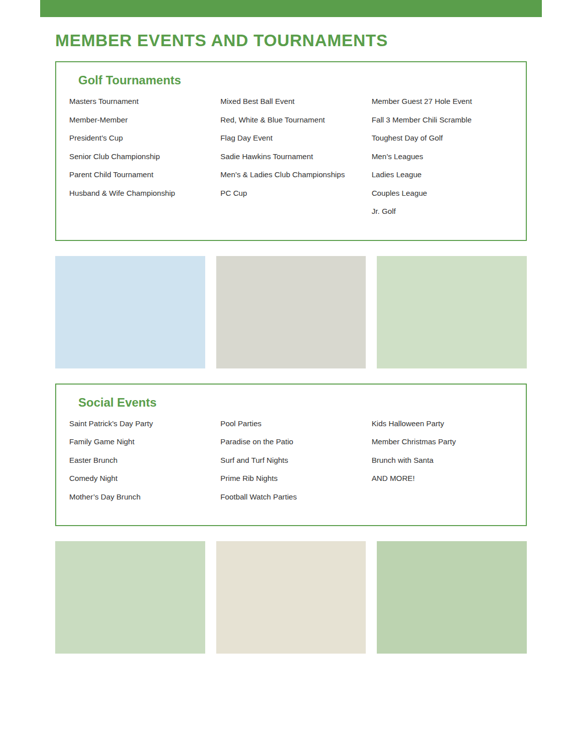Member Events and Tournaments
Golf Tournaments
Masters Tournament
Member-Member
President’s Cup
Senior Club Championship
Parent Child Tournament
Husband & Wife Championship
Mixed Best Ball Event
Red, White & Blue Tournament
Flag Day Event
Sadie Hawkins Tournament
Men’s & Ladies Club Championships
PC Cup
Member Guest 27 Hole Event
Fall 3 Member Chili Scramble
Toughest Day of Golf
Men’s Leagues
Ladies League
Couples League
Jr. Golf
Social Events
Saint Patrick’s Day Party
Family Game Night
Easter Brunch
Comedy Night
Mother’s Day Brunch
Pool Parties
Paradise on the Patio
Surf and Turf Nights
Prime Rib Nights
Football Watch Parties
Kids Halloween Party
Member Christmas Party
Brunch with Santa
AND MORE!
6